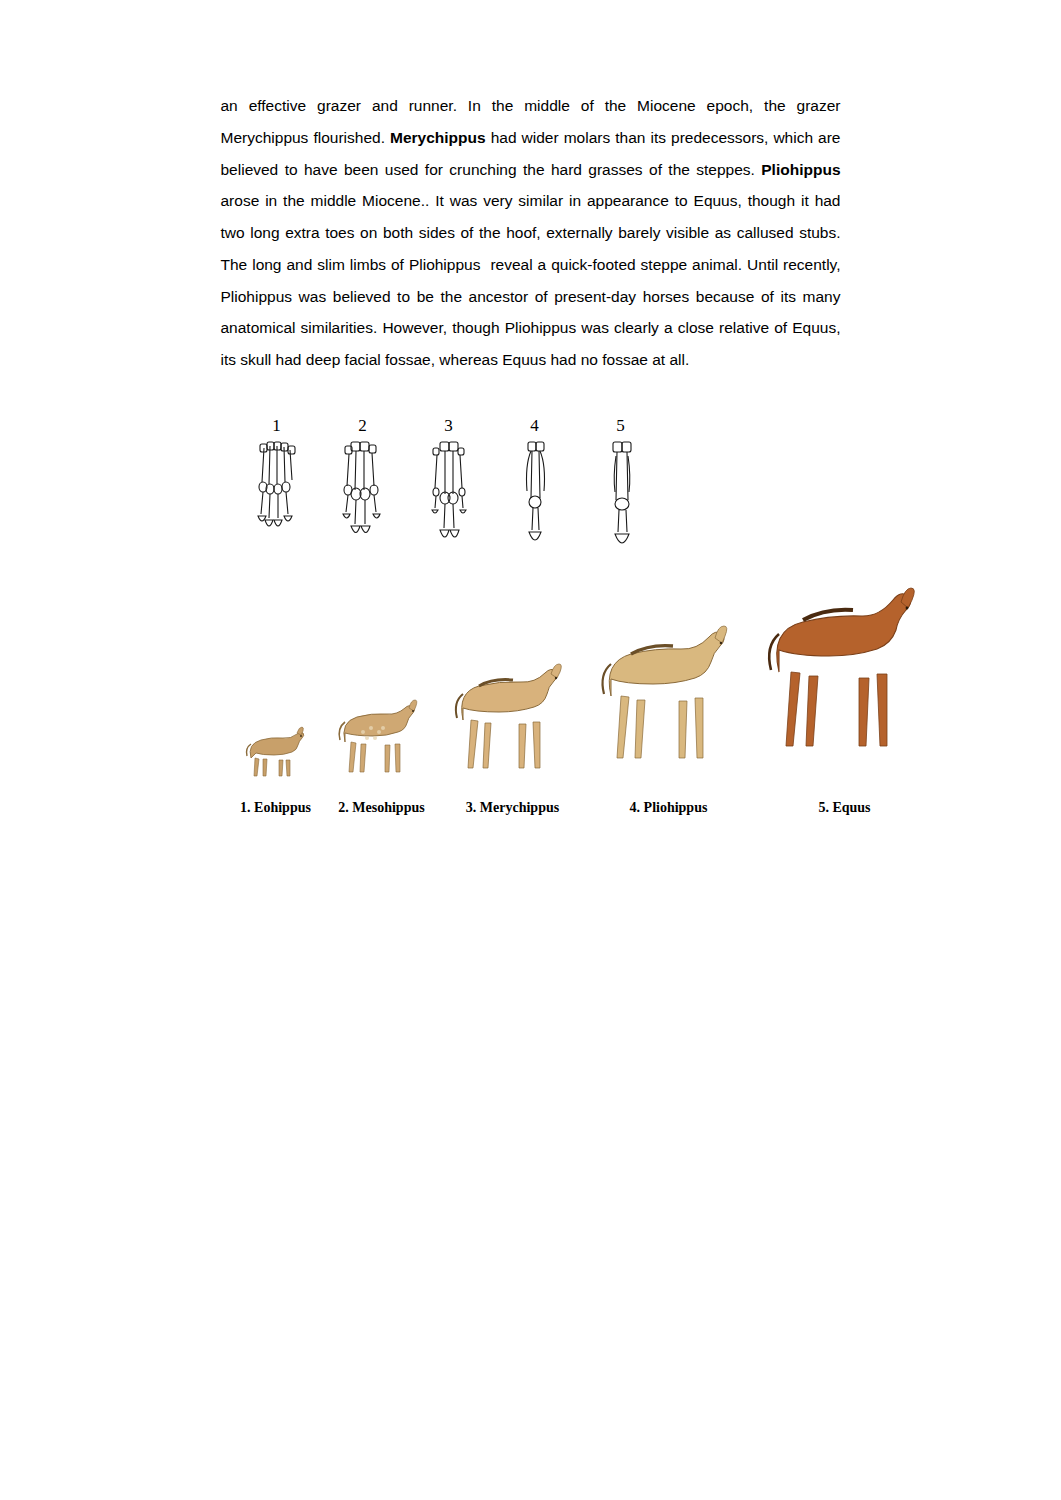an effective grazer and runner. In the middle of the Miocene epoch, the grazer Merychippus flourished. Merychippus had wider molars than its predecessors, which are believed to have been used for crunching the hard grasses of the steppes. Pliohippus arose in the middle Miocene.. It was very similar in appearance to Equus, though it had two long extra toes on both sides of the hoof, externally barely visible as callused stubs. The long and slim limbs of Pliohippus reveal a quick-footed steppe animal. Until recently, Pliohippus was believed to be the ancestor of present-day horses because of its many anatomical similarities. However, though Pliohippus was clearly a close relative of Equus, its skull had deep facial fossae, whereas Equus had no fossae at all.
1
2
3
4
5
1. Eohippus
2. Mesohippus
3. Merychippus
4. Pliohippus
5. Equus